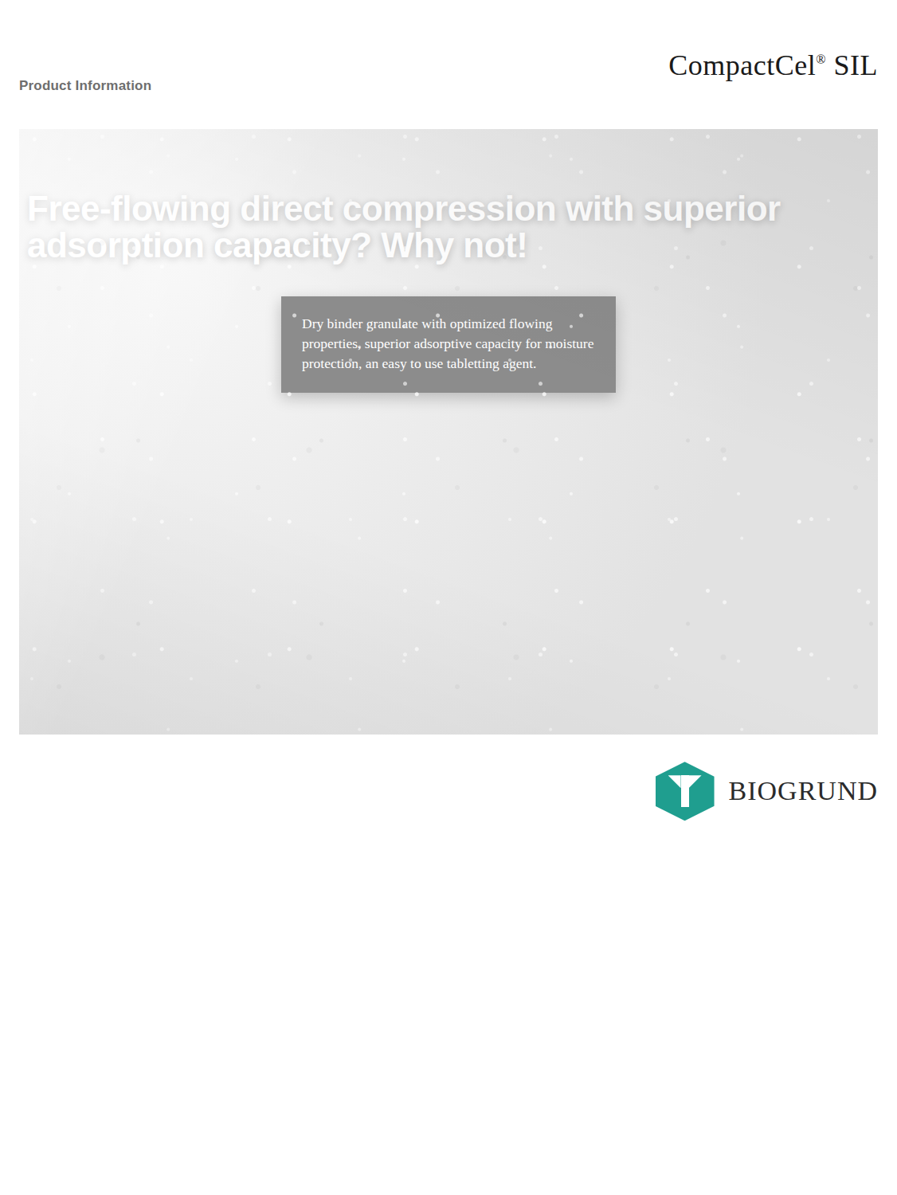Product Information
CompactCel® SIL
Free-flowing direct compression with superior adsorption capacity? Why not!
Dry binder granulate with optimized flowing properties, superior adsorptive capacity for moisture protection, an easy to use tabletting agent.
BIOGRUND